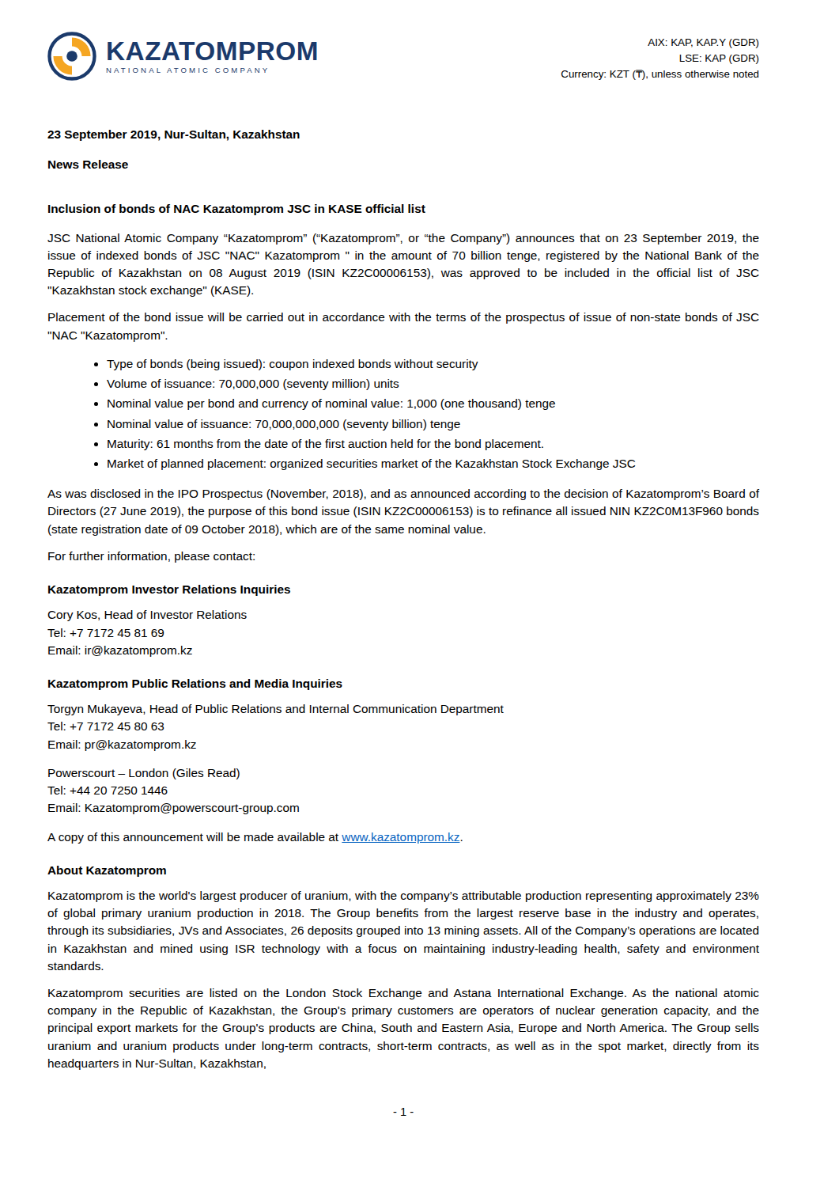KAZATOMPROM
NATIONAL ATOMIC COMPANY
AIX: KAP, KAP.Y (GDR)
LSE: KAP (GDR)
Currency: KZT (₸), unless otherwise noted
23 September 2019, Nur-Sultan, Kazakhstan
News Release
Inclusion of bonds of NAC Kazatomprom JSC in KASE official list
JSC National Atomic Company “Kazatomprom” (“Kazatomprom”, or “the Company”) announces that on 23 September 2019, the issue of indexed bonds of JSC "NAC" Kazatomprom " in the amount of 70 billion tenge, registered by the National Bank of the Republic of Kazakhstan on 08 August 2019 (ISIN KZ2C00006153), was approved to be included in the official list of JSC "Kazakhstan stock exchange" (KASE).
Placement of the bond issue will be carried out in accordance with the terms of the prospectus of issue of non-state bonds of JSC "NAC "Kazatomprom".
Type of bonds (being issued): coupon indexed bonds without security
Volume of issuance: 70,000,000 (seventy million) units
Nominal value per bond and currency of nominal value: 1,000 (one thousand) tenge
Nominal value of issuance: 70,000,000,000 (seventy billion) tenge
Maturity: 61 months from the date of the first auction held for the bond placement.
Market of planned placement: organized securities market of the Kazakhstan Stock Exchange JSC
As was disclosed in the IPO Prospectus (November, 2018), and as announced according to the decision of Kazatomprom’s Board of Directors (27 June 2019), the purpose of this bond issue (ISIN KZ2C00006153) is to refinance all issued NIN KZ2C0M13F960 bonds (state registration date of 09 October 2018), which are of the same nominal value.
For further information, please contact:
Kazatomprom Investor Relations Inquiries
Cory Kos, Head of Investor Relations
Tel: +7 7172 45 81 69
Email: ir@kazatomprom.kz
Kazatomprom Public Relations and Media Inquiries
Torgyn Mukayeva, Head of Public Relations and Internal Communication Department
Tel: +7 7172 45 80 63
Email: pr@kazatomprom.kz
Powerscourt – London (Giles Read)
Tel: +44 20 7250 1446
Email: Kazatomprom@powerscourt-group.com
A copy of this announcement will be made available at www.kazatomprom.kz.
About Kazatomprom
Kazatomprom is the world's largest producer of uranium, with the company’s attributable production representing approximately 23% of global primary uranium production in 2018. The Group benefits from the largest reserve base in the industry and operates, through its subsidiaries, JVs and Associates, 26 deposits grouped into 13 mining assets. All of the Company’s operations are located in Kazakhstan and mined using ISR technology with a focus on maintaining industry-leading health, safety and environment standards.
Kazatomprom securities are listed on the London Stock Exchange and Astana International Exchange. As the national atomic company in the Republic of Kazakhstan, the Group's primary customers are operators of nuclear generation capacity, and the principal export markets for the Group's products are China, South and Eastern Asia, Europe and North America. The Group sells uranium and uranium products under long-term contracts, short-term contracts, as well as in the spot market, directly from its headquarters in Nur-Sultan, Kazakhstan,
- 1 -